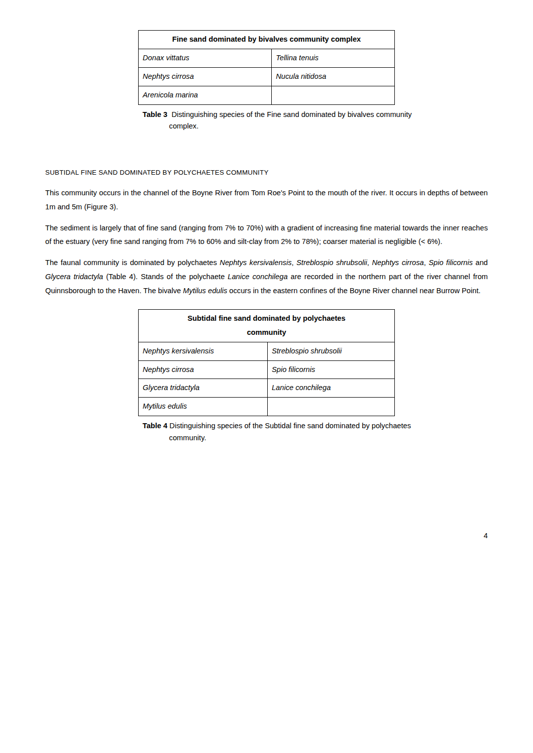| Fine sand dominated by bivalves community complex |
| --- |
| Donax vittatus | Tellina tenuis |
| Nephtys cirrosa | Nucula nitidosa |
| Arenicola marina | |
Table 3 Distinguishing species of the Fine sand dominated by bivalves community complex.
Subtidal fine sand dominated by polychaetes community
This community occurs in the channel of the Boyne River from Tom Roe's Point to the mouth of the river. It occurs in depths of between 1m and 5m (Figure 3).
The sediment is largely that of fine sand (ranging from 7% to 70%) with a gradient of increasing fine material towards the inner reaches of the estuary (very fine sand ranging from 7% to 60% and silt-clay from 2% to 78%); coarser material is negligible (< 6%).
The faunal community is dominated by polychaetes Nephtys kersivalensis, Streblospio shrubsolii, Nephtys cirrosa, Spio filicornis and Glycera tridactyla (Table 4). Stands of the polychaete Lanice conchilega are recorded in the northern part of the river channel from Quinnsborough to the Haven. The bivalve Mytilus edulis occurs in the eastern confines of the Boyne River channel near Burrow Point.
| Subtidal fine sand dominated by polychaetes community |
| --- |
| Nephtys kersivalensis | Streblospio shrubsolii |
| Nephtys cirrosa | Spio filicornis |
| Glycera tridactyla | Lanice conchilega |
| Mytilus edulis | |
Table 4 Distinguishing species of the Subtidal fine sand dominated by polychaetes community.
4